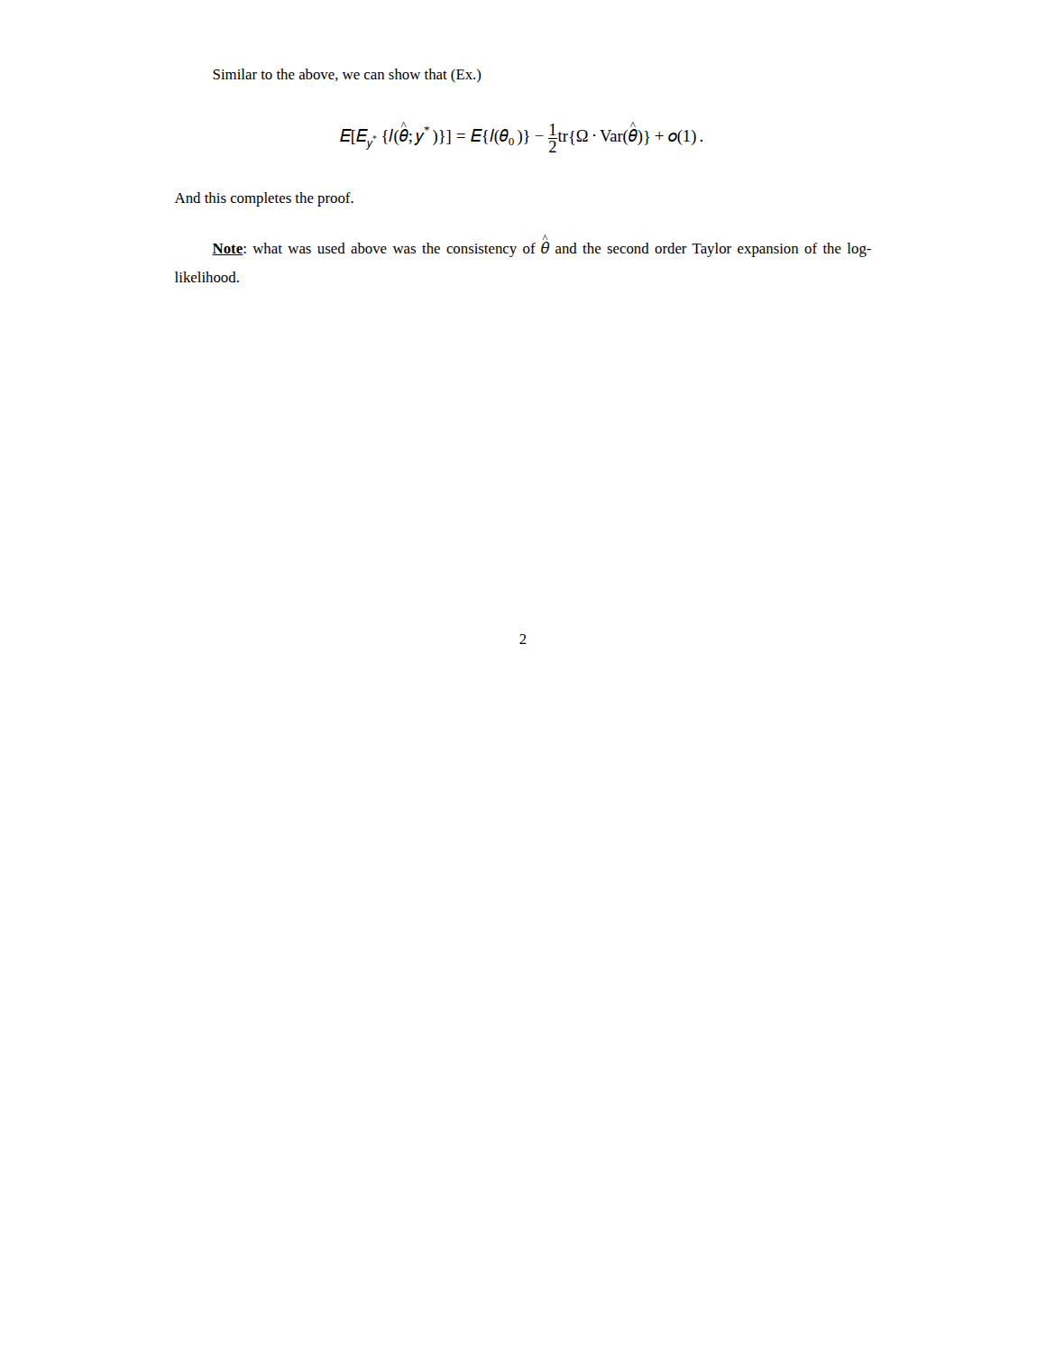Similar to the above, we can show that (Ex.)
E [ Ey* { l ( θ^ ; y* ) } ] = E { l ( θ0 ) } − 12 tr { Ω ⋅ Var ( θ^ ) } + o ( 1 ) .
And this completes the proof.
Note: what was used above was the consistency of θ^ and the second order Taylor expansion of the log-likelihood.
2